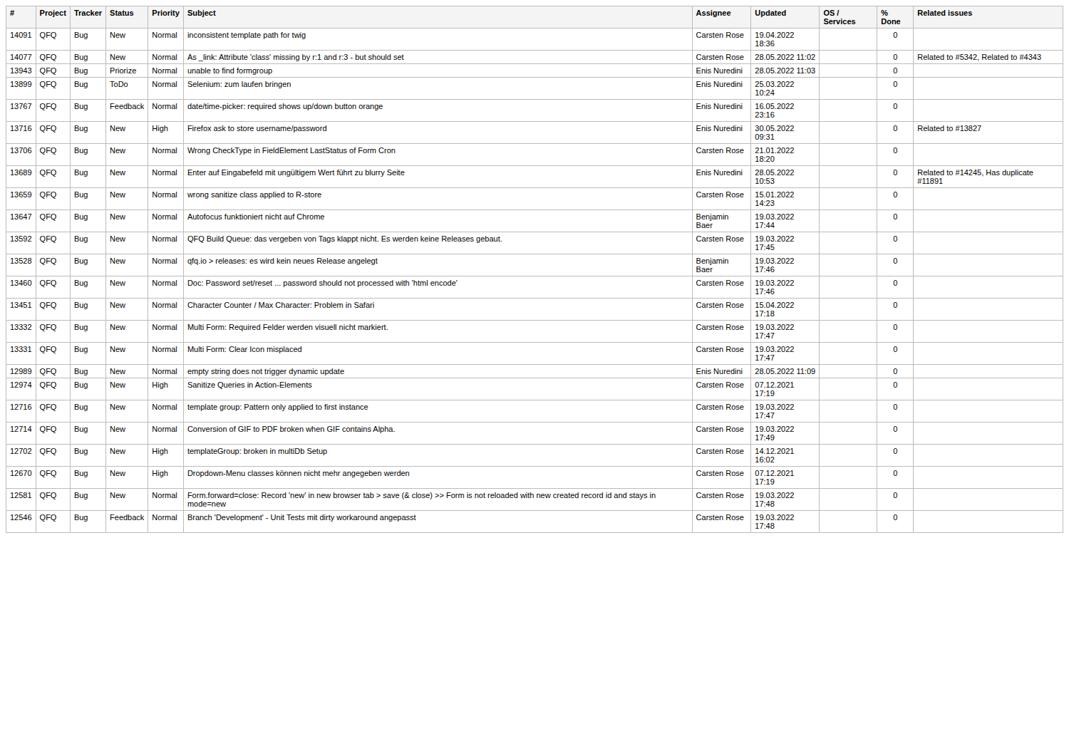| # | Project | Tracker | Status | Priority | Subject | Assignee | Updated | OS / Services | % Done | Related issues |
| --- | --- | --- | --- | --- | --- | --- | --- | --- | --- | --- |
| 14091 | QFQ | Bug | New | Normal | inconsistent template path for twig | Carsten Rose | 19.04.2022 18:36 | | 0 | |
| 14077 | QFQ | Bug | New | Normal | As _link: Attribute 'class' missing by r:1 and r:3 - but should set | Carsten Rose | 28.05.2022 11:02 | | 0 | Related to #5342, Related to #4343 |
| 13943 | QFQ | Bug | Priorize | Normal | unable to find formgroup | Enis Nuredini | 28.05.2022 11:03 | | 0 | |
| 13899 | QFQ | Bug | ToDo | Normal | Selenium: zum laufen bringen | Enis Nuredini | 25.03.2022 10:24 | | 0 | |
| 13767 | QFQ | Bug | Feedback | Normal | date/time-picker: required shows up/down button orange | Enis Nuredini | 16.05.2022 23:16 | | 0 | |
| 13716 | QFQ | Bug | New | High | Firefox ask to store username/password | Enis Nuredini | 30.05.2022 09:31 | | 0 | Related to #13827 |
| 13706 | QFQ | Bug | New | Normal | Wrong CheckType in FieldElement LastStatus of Form Cron | Carsten Rose | 21.01.2022 18:20 | | 0 | |
| 13689 | QFQ | Bug | New | Normal | Enter auf Eingabefeld mit ungültigem Wert führt zu blurry Seite | Enis Nuredini | 28.05.2022 10:53 | | 0 | Related to #14245, Has duplicate #11891 |
| 13659 | QFQ | Bug | New | Normal | wrong sanitize class applied to R-store | Carsten Rose | 15.01.2022 14:23 | | 0 | |
| 13647 | QFQ | Bug | New | Normal | Autofocus funktioniert nicht auf Chrome | Benjamin Baer | 19.03.2022 17:44 | | 0 | |
| 13592 | QFQ | Bug | New | Normal | QFQ Build Queue: das vergeben von Tags klappt nicht. Es werden keine Releases gebaut. | Carsten Rose | 19.03.2022 17:45 | | 0 | |
| 13528 | QFQ | Bug | New | Normal | qfq.io > releases: es wird kein neues Release angelegt | Benjamin Baer | 19.03.2022 17:46 | | 0 | |
| 13460 | QFQ | Bug | New | Normal | Doc: Password set/reset ... password should not processed with 'html encode' | Carsten Rose | 19.03.2022 17:46 | | 0 | |
| 13451 | QFQ | Bug | New | Normal | Character Counter / Max Character: Problem in Safari | Carsten Rose | 15.04.2022 17:18 | | 0 | |
| 13332 | QFQ | Bug | New | Normal | Multi Form: Required Felder werden visuell nicht markiert. | Carsten Rose | 19.03.2022 17:47 | | 0 | |
| 13331 | QFQ | Bug | New | Normal | Multi Form: Clear Icon misplaced | Carsten Rose | 19.03.2022 17:47 | | 0 | |
| 12989 | QFQ | Bug | New | Normal | empty string does not trigger dynamic update | Enis Nuredini | 28.05.2022 11:09 | | 0 | |
| 12974 | QFQ | Bug | New | High | Sanitize Queries in Action-Elements | Carsten Rose | 07.12.2021 17:19 | | 0 | |
| 12716 | QFQ | Bug | New | Normal | template group: Pattern only applied to first instance | Carsten Rose | 19.03.2022 17:47 | | 0 | |
| 12714 | QFQ | Bug | New | Normal | Conversion of GIF to PDF broken when GIF contains Alpha. | Carsten Rose | 19.03.2022 17:49 | | 0 | |
| 12702 | QFQ | Bug | New | High | templateGroup: broken in multiDb Setup | Carsten Rose | 14.12.2021 16:02 | | 0 | |
| 12670 | QFQ | Bug | New | High | Dropdown-Menu classes können nicht mehr angegeben werden | Carsten Rose | 07.12.2021 17:19 | | 0 | |
| 12581 | QFQ | Bug | New | Normal | Form.forward=close: Record 'new' in new browser tab > save (& close) >> Form is not reloaded with new created record id and stays in mode=new | Carsten Rose | 19.03.2022 17:48 | | 0 | |
| 12546 | QFQ | Bug | Feedback | Normal | Branch 'Development' - Unit Tests mit dirty workaround angepasst | Carsten Rose | 19.03.2022 17:48 | | 0 | |